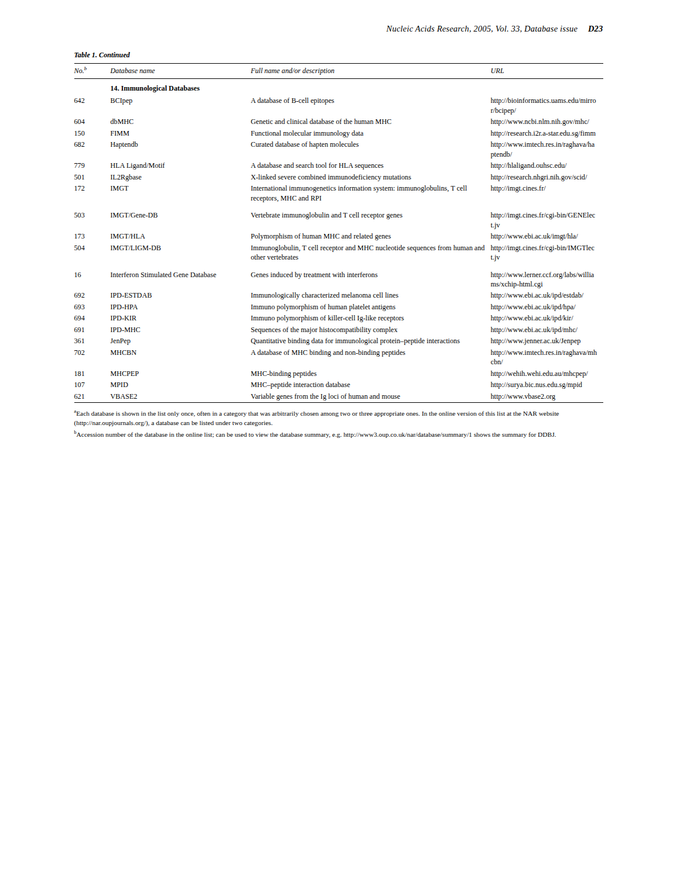Nucleic Acids Research, 2005, Vol. 33, Database issue D23
Table 1. Continued
| No. b | Database name | Full name and/or description | URL |
| --- | --- | --- | --- |
| | 14. Immunological Databases |
| 642 | BCIpep | A database of B-cell epitopes | http://bioinformatics.uams.edu/mirror/bcipep/ |
| 604 | dbMHC | Genetic and clinical database of the human MHC | http://www.ncbi.nlm.nih.gov/mhc/ |
| 150 | FIMM | Functional molecular immunology data | http://research.i2r.a-star.edu.sg/fimm |
| 682 | Haptendb | Curated database of hapten molecules | http://www.imtech.res.in/raghava/haptendb/ |
| 779 | HLA Ligand/Motif | A database and search tool for HLA sequences | http://hlaligand.ouhsc.edu/ |
| 501 | IL2Rgbase | X-linked severe combined immunodeficiency mutations | http://research.nhgri.nih.gov/scid/ |
| 172 | IMGT | International immunogenetics information system: immunoglobulins, T cell receptors, MHC and RPI | http://imgt.cines.fr/ |
| 503 | IMGT/Gene-DB | Vertebrate immunoglobulin and T cell receptor genes | http://imgt.cines.fr/cgi-bin/GENElect.jv |
| 173 | IMGT/HLA | Polymorphism of human MHC and related genes | http://www.ebi.ac.uk/imgt/hla/ |
| 504 | IMGT/LIGM-DB | Immunoglobulin, T cell receptor and MHC nucleotide sequences from human and other vertebrates | http://imgt.cines.fr/cgi-bin/IMGTlect.jv |
| 16 | Interferon Stimulated Gene Database | Genes induced by treatment with interferons | http://www.lerner.ccf.org/labs/williams/xchip-html.cgi |
| 692 | IPD-ESTDAB | Immunologically characterized melanoma cell lines | http://www.ebi.ac.uk/ipd/estdab/ |
| 693 | IPD-HPA | Immuno polymorphism of human platelet antigens | http://www.ebi.ac.uk/ipd/hpa/ |
| 694 | IPD-KIR | Immuno polymorphism of killer-cell Ig-like receptors | http://www.ebi.ac.uk/ipd/kir/ |
| 691 | IPD-MHC | Sequences of the major histocompatibility complex | http://www.ebi.ac.uk/ipd/mhc/ |
| 361 | JenPep | Quantitative binding data for immunological protein–peptide interactions | http://www.jenner.ac.uk/Jenpep |
| 702 | MHCBN | A database of MHC binding and non-binding peptides | http://www.imtech.res.in/raghava/mhcbn/ |
| 181 | MHCPEP | MHC-binding peptides | http://wehih.wehi.edu.au/mhcpep/ |
| 107 | MPID | MHC–peptide interaction database | http://surya.bic.nus.edu.sg/mpid |
| 621 | VBASE2 | Variable genes from the Ig loci of human and mouse | http://www.vbase2.org |
aEach database is shown in the list only once, often in a category that was arbitrarily chosen among two or three appropriate ones. In the online version of this list at the NAR website (http://nar.oupjournals.org/), a database can be listed under two categories.
bAccession number of the database in the online list; can be used to view the database summary, e.g. http://www3.oup.co.uk/nar/database/summary/1 shows the summary for DDBJ.